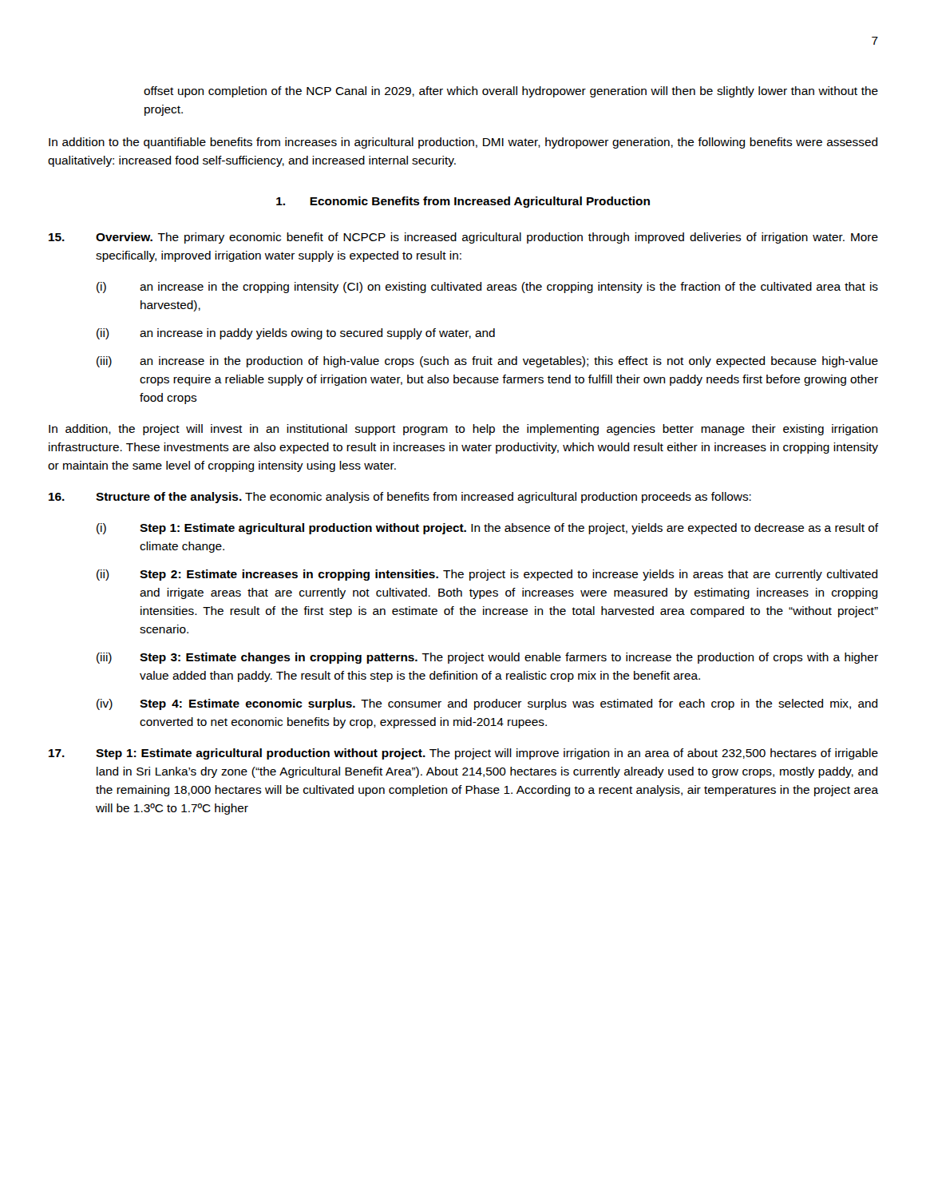7
offset upon completion of the NCP Canal in 2029, after which overall hydropower generation will then be slightly lower than without the project.
In addition to the quantifiable benefits from increases in agricultural production, DMI water, hydropower generation, the following benefits were assessed qualitatively: increased food self-sufficiency, and increased internal security.
1. Economic Benefits from Increased Agricultural Production
15.
Overview. The primary economic benefit of NCPCP is increased agricultural production through improved deliveries of irrigation water. More specifically, improved irrigation water supply is expected to result in:
(i) an increase in the cropping intensity (CI) on existing cultivated areas (the cropping intensity is the fraction of the cultivated area that is harvested),
(ii) an increase in paddy yields owing to secured supply of water, and
(iii) an increase in the production of high-value crops (such as fruit and vegetables); this effect is not only expected because high-value crops require a reliable supply of irrigation water, but also because farmers tend to fulfill their own paddy needs first before growing other food crops
In addition, the project will invest in an institutional support program to help the implementing agencies better manage their existing irrigation infrastructure. These investments are also expected to result in increases in water productivity, which would result either in increases in cropping intensity or maintain the same level of cropping intensity using less water.
16.
Structure of the analysis. The economic analysis of benefits from increased agricultural production proceeds as follows:
(i) Step 1: Estimate agricultural production without project. In the absence of the project, yields are expected to decrease as a result of climate change.
(ii) Step 2: Estimate increases in cropping intensities. The project is expected to increase yields in areas that are currently cultivated and irrigate areas that are currently not cultivated. Both types of increases were measured by estimating increases in cropping intensities. The result of the first step is an estimate of the increase in the total harvested area compared to the “without project” scenario.
(iii) Step 3: Estimate changes in cropping patterns. The project would enable farmers to increase the production of crops with a higher value added than paddy. The result of this step is the definition of a realistic crop mix in the benefit area.
(iv) Step 4: Estimate economic surplus. The consumer and producer surplus was estimated for each crop in the selected mix, and converted to net economic benefits by crop, expressed in mid-2014 rupees.
17.
Step 1: Estimate agricultural production without project. The project will improve irrigation in an area of about 232,500 hectares of irrigable land in Sri Lanka’s dry zone (“the Agricultural Benefit Area”). About 214,500 hectares is currently already used to grow crops, mostly paddy, and the remaining 18,000 hectares will be cultivated upon completion of Phase 1. According to a recent analysis, air temperatures in the project area will be 1.3ºC to 1.7ºC higher